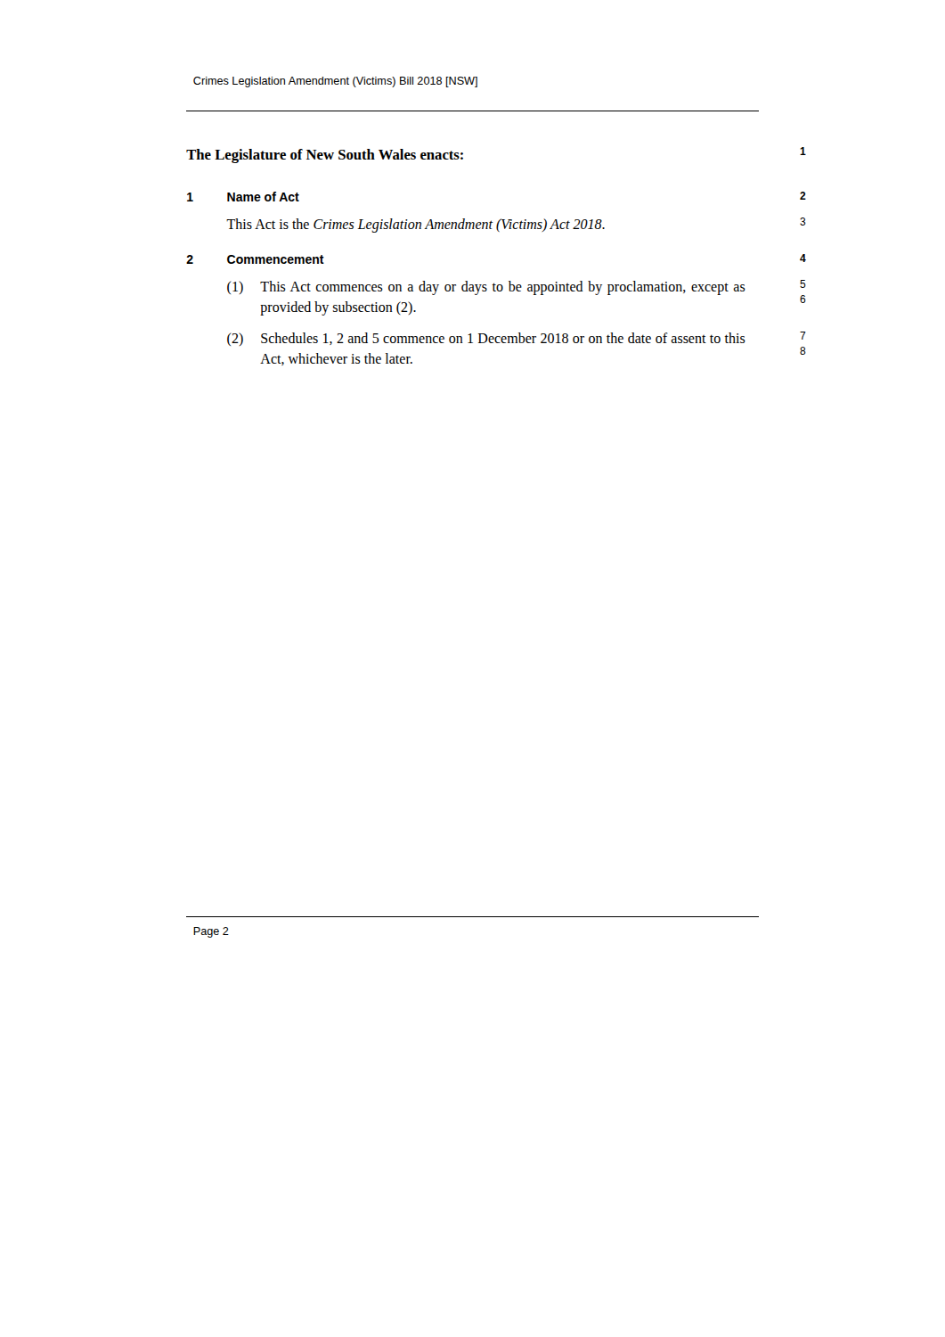Crimes Legislation Amendment (Victims) Bill 2018 [NSW]
The Legislature of New South Wales enacts: 1
1 Name of Act 2
This Act is the Crimes Legislation Amendment (Victims) Act 2018. 3
2 Commencement 4
(1) This Act commences on a day or days to be appointed by proclamation, except as provided by subsection (2).
5
6
(2) Schedules 1, 2 and 5 commence on 1 December 2018 or on the date of assent to this Act, whichever is the later.
7
8
Page 2